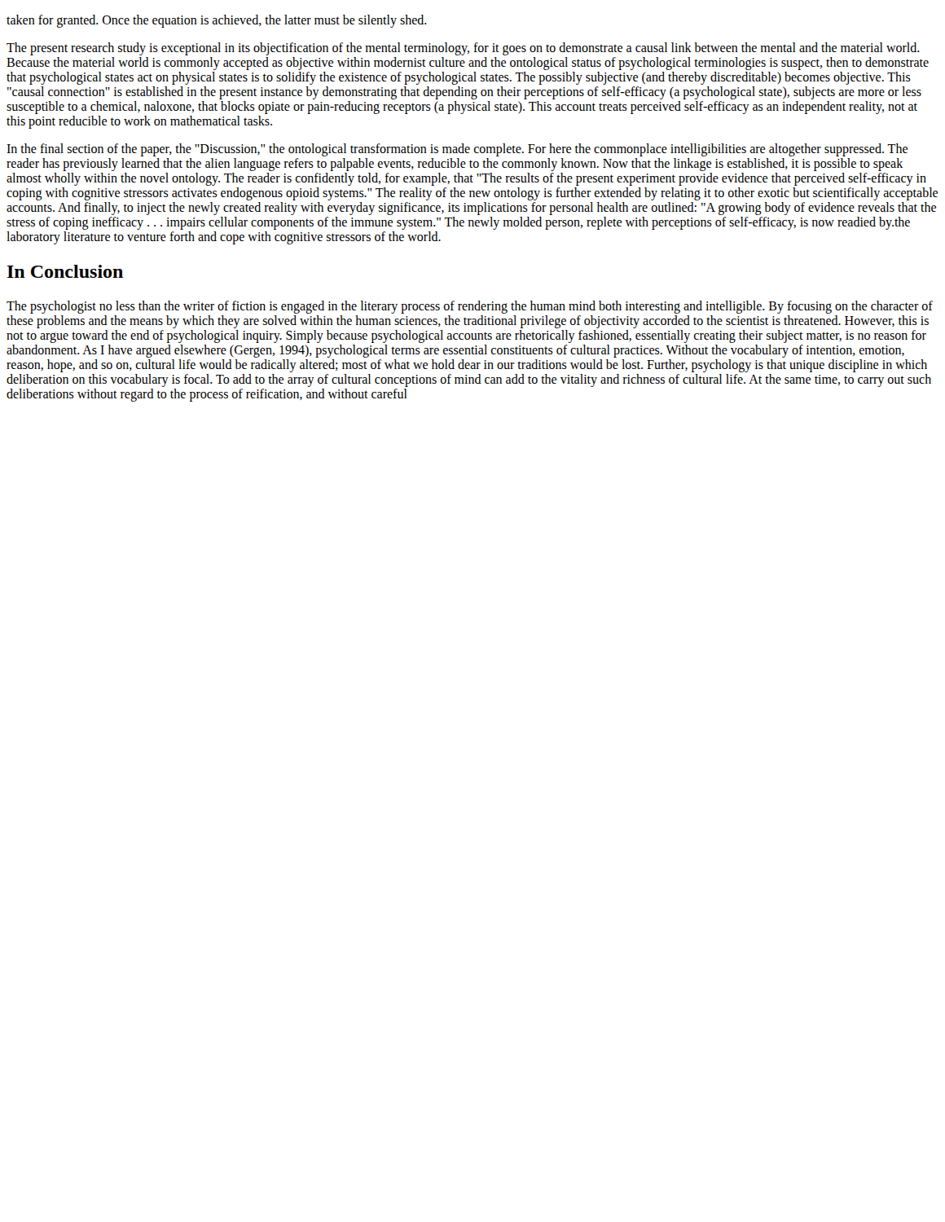taken for granted. Once the equation is achieved, the latter must be silently shed.
The present research study is exceptional in its objectification of the mental terminology, for it goes on to demonstrate a causal link between the mental and the material world. Because the material world is commonly accepted as objective within modernist culture and the ontological status of psychological terminologies is suspect, then to demonstrate that psychological states act on physical states is to solidify the existence of psychological states. The possibly subjective (and thereby discreditable) becomes objective. This "causal connection" is established in the present instance by demonstrating that depending on their perceptions of self-efficacy (a psychological state), subjects are more or less susceptible to a chemical, naloxone, that blocks opiate or pain-reducing receptors (a physical state). This account treats perceived self-efficacy as an independent reality, not at this point reducible to work on mathematical tasks.
In the final section of the paper, the "Discussion," the ontological transformation is made complete. For here the commonplace intelligibilities are altogether suppressed. The reader has previously learned that the alien language refers to palpable events, reducible to the commonly known. Now that the linkage is established, it is possible to speak almost wholly within the novel ontology. The reader is confidently told, for example, that "The results of the present experiment provide evidence that perceived self-efficacy in coping with cognitive stressors activates endogenous opioid systems." The reality of the new ontology is further extended by relating it to other exotic but scientifically acceptable accounts. And finally, to inject the newly created reality with everyday significance, its implications for personal health are outlined: "A growing body of evidence reveals that the stress of coping inefficacy . . . impairs cellular components of the immune system." The newly molded person, replete with perceptions of self-efficacy, is now readied by.the laboratory literature to venture forth and cope with cognitive stressors of the world.
In Conclusion
The psychologist no less than the writer of fiction is engaged in the literary process of rendering the human mind both interesting and intelligible. By focusing on the character of these problems and the means by which they are solved within the human sciences, the traditional privilege of objectivity accorded to the scientist is threatened. However, this is not to argue toward the end of psychological inquiry. Simply because psychological accounts are rhetorically fashioned, essentially creating their subject matter, is no reason for abandonment. As I have argued elsewhere (Gergen, 1994), psychological terms are essential constituents of cultural practices. Without the vocabulary of intention, emotion, reason, hope, and so on, cultural life would be radically altered; most of what we hold dear in our traditions would be lost. Further, psychology is that unique discipline in which deliberation on this vocabulary is focal. To add to the array of cultural conceptions of mind can add to the vitality and richness of cultural life. At the same time, to carry out such deliberations without regard to the process of reification, and without careful